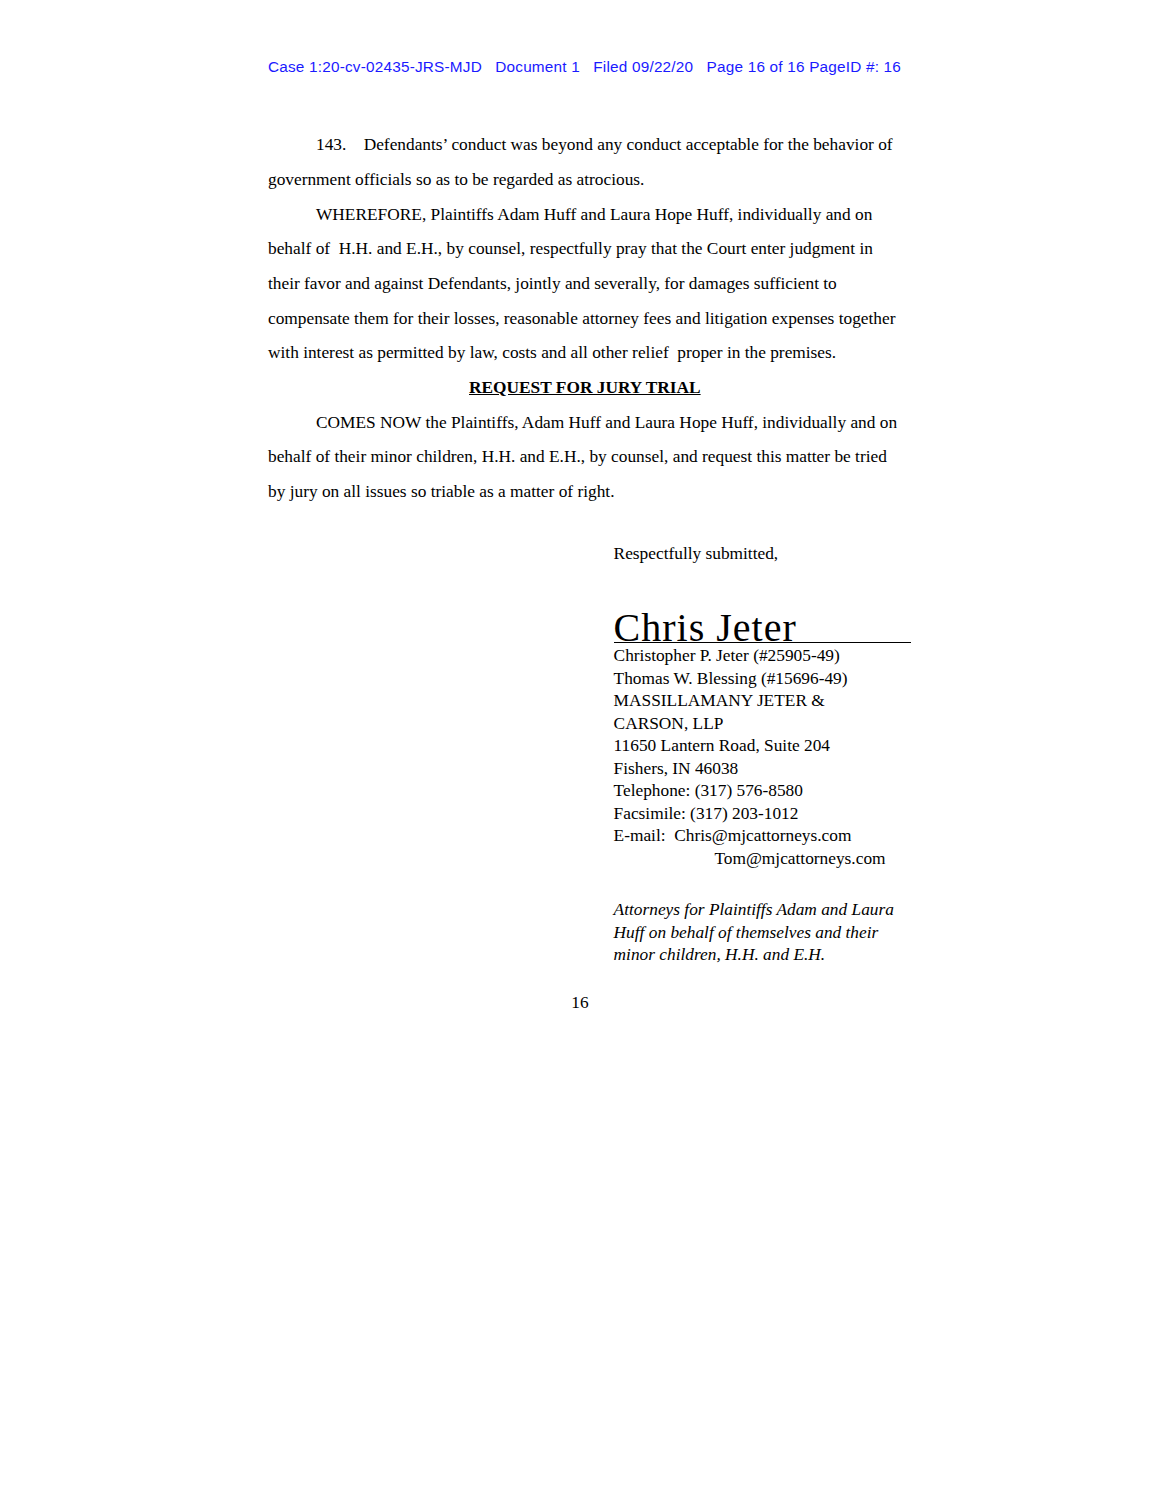Case 1:20-cv-02435-JRS-MJD Document 1 Filed 09/22/20 Page 16 of 16 PageID #: 16
143. Defendants’ conduct was beyond any conduct acceptable for the behavior of government officials so as to be regarded as atrocious.
WHEREFORE, Plaintiffs Adam Huff and Laura Hope Huff, individually and on behalf of H.H. and E.H., by counsel, respectfully pray that the Court enter judgment in their favor and against Defendants, jointly and severally, for damages sufficient to compensate them for their losses, reasonable attorney fees and litigation expenses together with interest as permitted by law, costs and all other relief proper in the premises.
REQUEST FOR JURY TRIAL
COMES NOW the Plaintiffs, Adam Huff and Laura Hope Huff, individually and on behalf of their minor children, H.H. and E.H., by counsel, and request this matter be tried by jury on all issues so triable as a matter of right.
Respectfully submitted,
Chris Jeter
Christopher P. Jeter (#25905-49)
Thomas W. Blessing (#15696-49)
MASSILLAMANY JETER & CARSON, LLP
11650 Lantern Road, Suite 204
Fishers, IN 46038
Telephone: (317) 576-8580
Facsimile: (317) 203-1012
E-mail: Chris@mjcattorneys.com
Tom@mjcattorneys.com
Attorneys for Plaintiffs Adam and Laura Huff on behalf of themselves and their minor children, H.H. and E.H.
16